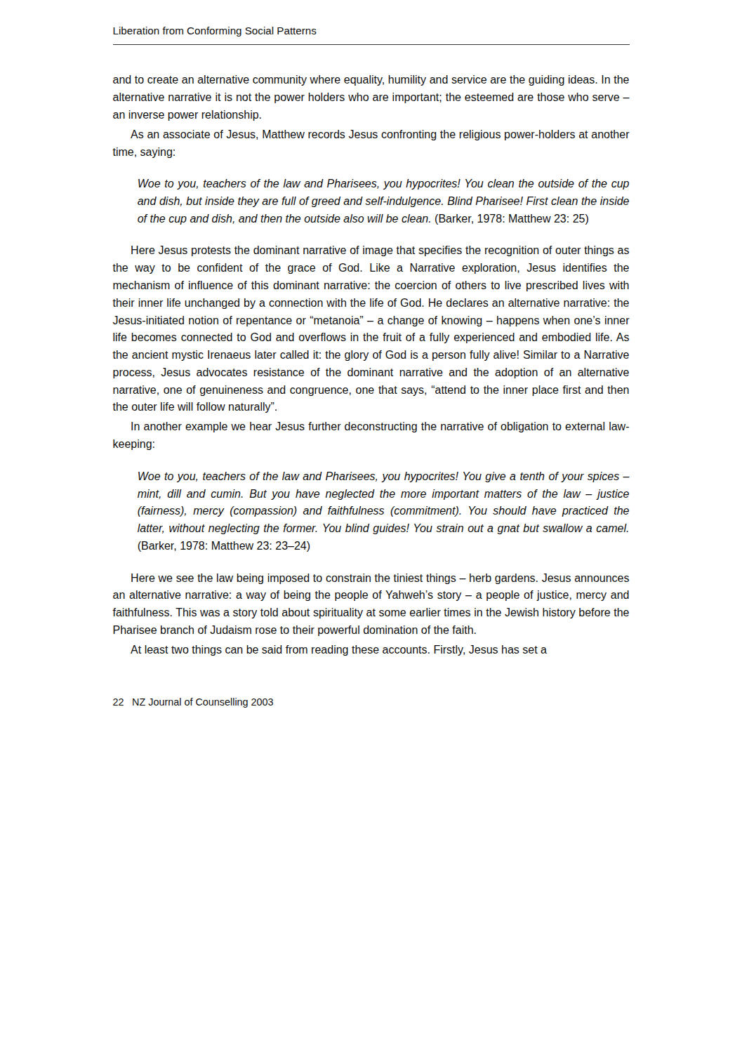Liberation from Conforming Social Patterns
and to create an alternative community where equality, humility and service are the guiding ideas. In the alternative narrative it is not the power holders who are important; the esteemed are those who serve – an inverse power relationship.
As an associate of Jesus, Matthew records Jesus confronting the religious power-holders at another time, saying:
Woe to you, teachers of the law and Pharisees, you hypocrites! You clean the outside of the cup and dish, but inside they are full of greed and self-indulgence. Blind Pharisee! First clean the inside of the cup and dish, and then the outside also will be clean. (Barker, 1978: Matthew 23: 25)
Here Jesus protests the dominant narrative of image that specifies the recognition of outer things as the way to be confident of the grace of God. Like a Narrative exploration, Jesus identifies the mechanism of influence of this dominant narrative: the coercion of others to live prescribed lives with their inner life unchanged by a connection with the life of God. He declares an alternative narrative: the Jesus-initiated notion of repentance or “metanoia” – a change of knowing – happens when one’s inner life becomes connected to God and overflows in the fruit of a fully experienced and embodied life. As the ancient mystic Irenaeus later called it: the glory of God is a person fully alive! Similar to a Narrative process, Jesus advocates resistance of the dominant narrative and the adoption of an alternative narrative, one of genuineness and congruence, one that says, “attend to the inner place first and then the outer life will follow naturally”.
In another example we hear Jesus further deconstructing the narrative of obligation to external law-keeping:
Woe to you, teachers of the law and Pharisees, you hypocrites! You give a tenth of your spices – mint, dill and cumin. But you have neglected the more important matters of the law – justice (fairness), mercy (compassion) and faithfulness (commitment). You should have practiced the latter, without neglecting the former. You blind guides! You strain out a gnat but swallow a camel. (Barker, 1978: Matthew 23: 23–24)
Here we see the law being imposed to constrain the tiniest things – herb gardens. Jesus announces an alternative narrative: a way of being the people of Yahweh’s story – a people of justice, mercy and faithfulness. This was a story told about spirituality at some earlier times in the Jewish history before the Pharisee branch of Judaism rose to their powerful domination of the faith.
At least two things can be said from reading these accounts. Firstly, Jesus has set a
22 NZ Journal of Counselling 2003